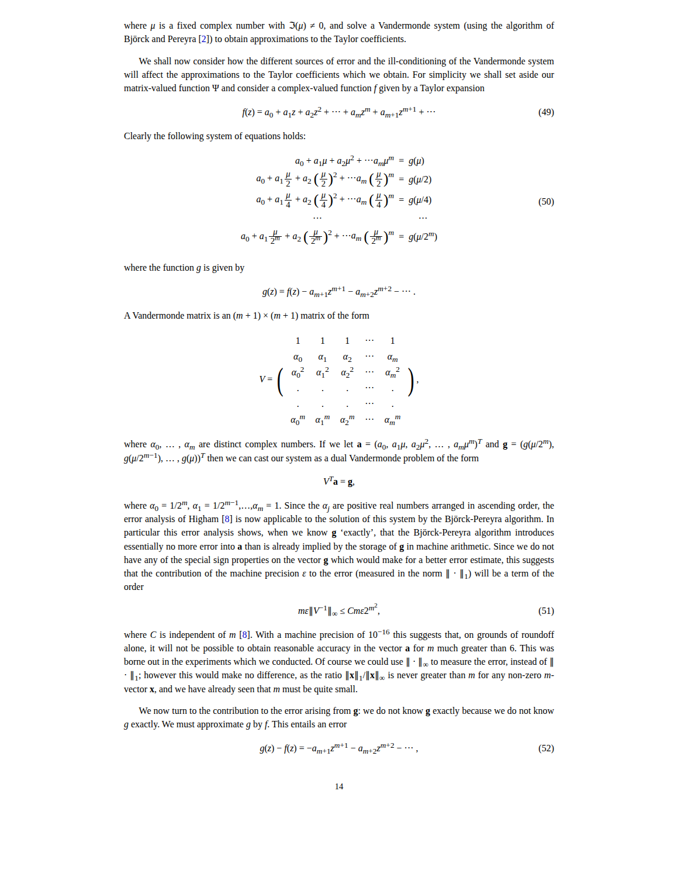where μ is a fixed complex number with ℑ(μ) ≠ 0, and solve a Vandermonde system (using the algorithm of Björck and Pereyra [2]) to obtain approximations to the Taylor coefficients.
We shall now consider how the different sources of error and the ill-conditioning of the Vandermonde system will affect the approximations to the Taylor coefficients which we obtain. For simplicity we shall set aside our matrix-valued function Ψ and consider a complex-valued function f given by a Taylor expansion
f(z) = a0 + a1z + a2z2 + ··· + amzm + am+1zm+1 + ··· (49)
Clearly the following system of equations holds:
| a 0 + a 1 μ + a 2 μ 2 + ··· a m μ m | = | g ( μ ) |
| a 0 + a 1 μ 2 + a 2 ( μ 2 ) 2 + ··· a m ( μ 2 ) m | = | g ( μ /2) |
| a 0 + a 1 μ 4 + a 2 ( μ 4 ) 2 + ··· a m ( μ 4 ) m | = | g ( μ /4) |
| ··· | | ··· |
| a 0 + a 1 μ 2 m + a 2 ( μ 2 m ) 2 + ··· a m ( μ 2 m ) m | = | g ( μ /2 m ) |
(50)
where the function g is given by
g(z) = f(z) − am+1zm+1 − am+2zm+2 − ··· .
A Vandermonde matrix is an (m + 1) × (m + 1) matrix of the form
V = (
| 1 | 1 | 1 | ··· | 1 |
| α 0 | α 1 | α 2 | ··· | α m |
| α 0 2 | α 1 2 | α 2 2 | ··· | α m 2 |
| . | . | . | ··· | . |
| . | . | . | ··· | . |
| α 0 m | α 1 m | α 2 m | ··· | α m m |
) ,
where α0, … , αm are distinct complex numbers. If we let a = (a0, a1μ, a2μ2, … , amμm)T and g = (g(μ/2m), g(μ/2m−1), … , g(μ))T then we can cast our system as a dual Vandermonde problem of the form
VT a = g,
where α0 = 1/2m, α1 = 1/2m−1,…,αm = 1. Since the αj are positive real numbers arranged in ascending order, the error analysis of Higham [8] is now applicable to the solution of this system by the Björck-Pereyra algorithm. In particular this error analysis shows, when we know g ‘exactly’, that the Björck-Pereyra algorithm introduces essentially no more error into a than is already implied by the storage of g in machine arithmetic. Since we do not have any of the special sign properties on the vector g which would make for a better error estimate, this suggests that the contribution of the machine precision ε to the error (measured in the norm ∥ · ∥1) will be a term of the order
mε∥V−1∥∞ ≤ Cmε2m2, (51)
where C is independent of m [8]. With a machine precision of 10−16 this suggests that, on grounds of roundoff alone, it will not be possible to obtain reasonable accuracy in the vector a for m much greater than 6. This was borne out in the experiments which we conducted. Of course we could use ∥ · ∥∞ to measure the error, instead of ∥ · ∥1; however this would make no difference, as the ratio ∥x∥1/∥x∥∞ is never greater than m for any non-zero m-vector x, and we have already seen that m must be quite small.
We now turn to the contribution to the error arising from g: we do not know g exactly because we do not know g exactly. We must approximate g by f. This entails an error
g(z) − f(z) = −am+1zm+1 − am+2zm+2 − ··· , (52)
14